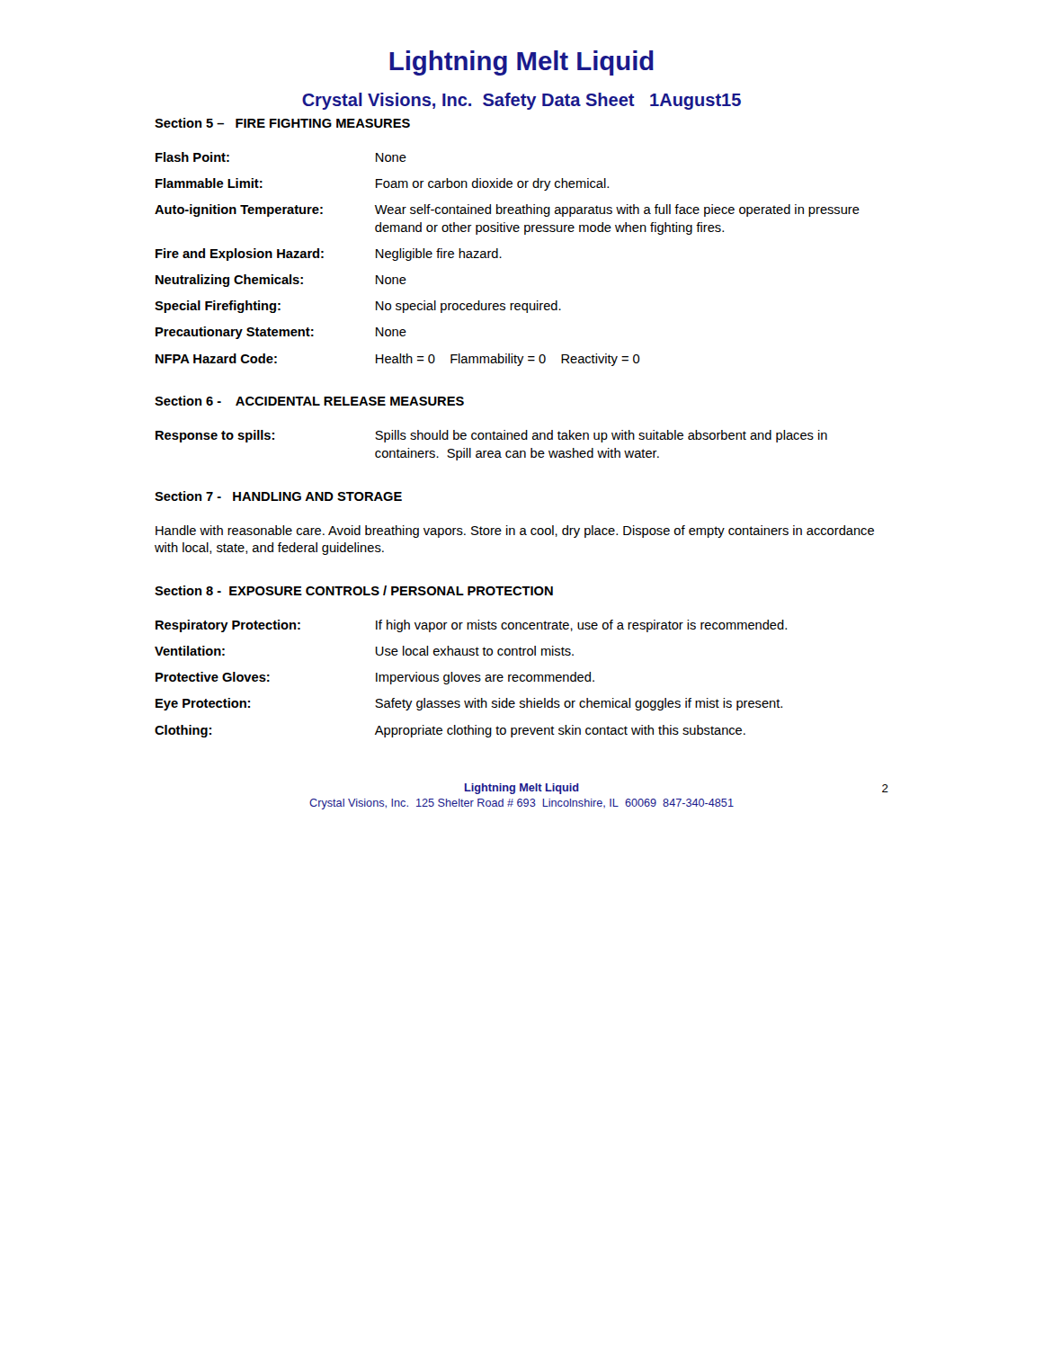Lightning Melt Liquid
Crystal Visions, Inc. Safety Data Sheet 1August15
Section 5 – FIRE FIGHTING MEASURES
| Flash Point: | None |
| Flammable Limit: | Foam or carbon dioxide or dry chemical. |
| Auto-ignition Temperature: | Wear self-contained breathing apparatus with a full face piece operated in pressure demand or other positive pressure mode when fighting fires. |
| Fire and Explosion Hazard: | Negligible fire hazard. |
| Neutralizing Chemicals: | None |
| Special Firefighting: | No special procedures required. |
| Precautionary Statement: | None |
| NFPA Hazard Code: | Health = 0 Flammability = 0 Reactivity = 0 |
Section 6 - ACCIDENTAL RELEASE MEASURES
| Response to spills: | Spills should be contained and taken up with suitable absorbent and places in containers. Spill area can be washed with water. |
Section 7 - HANDLING AND STORAGE
| Handle with reasonable care. Avoid breathing vapors. Store in a cool, dry place. Dispose of empty containers in accordance with local, state, and federal guidelines. |
Section 8 - EXPOSURE CONTROLS / PERSONAL PROTECTION
| Respiratory Protection: | If high vapor or mists concentrate, use of a respirator is recommended. |
| Ventilation: | Use local exhaust to control mists. |
| Protective Gloves: | Impervious gloves are recommended. |
| Eye Protection: | Safety glasses with side shields or chemical goggles if mist is present. |
| Clothing: | Appropriate clothing to prevent skin contact with this substance. |
2
Lightning Melt Liquid
Crystal Visions, Inc. 125 Shelter Road # 693 Lincolnshire, IL 60069 847-340-4851